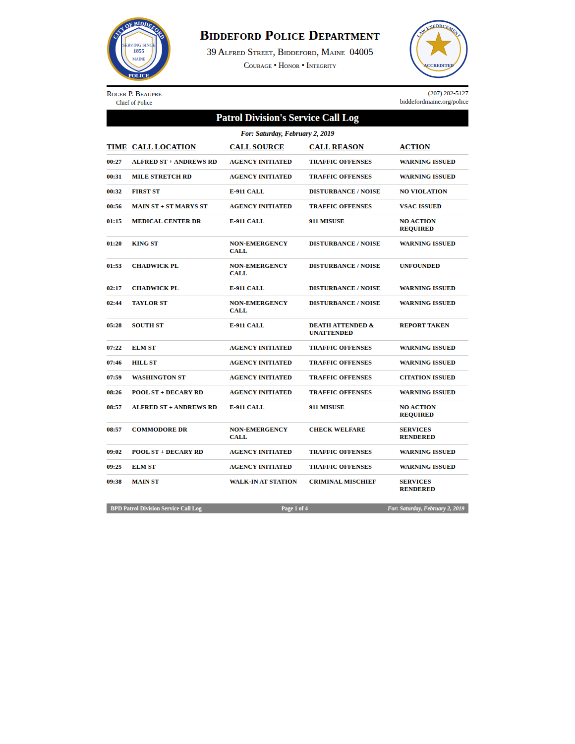SERVING SINCE 1855 MAINE CITY OF BIDDEFORD POLICE
Biddeford Police Department
39 Alfred Street, Biddeford, Maine 04005
Courage • Honor • Integrity
ACCREDITED LAW ENFORCEMENT
Roger P. BeaupreChief of Police
(207) 282-5127
biddefordmaine.org/police
Patrol Division's Service Call Log
For: Saturday, February 2, 2019
| TIME | CALL LOCATION | CALL SOURCE | CALL REASON | ACTION |
| --- | --- | --- | --- | --- |
| 00:27 | ALFRED ST + ANDREWS RD | AGENCY INITIATED | TRAFFIC OFFENSES | WARNING ISSUED |
| 00:31 | MILE STRETCH RD | AGENCY INITIATED | TRAFFIC OFFENSES | WARNING ISSUED |
| 00:32 | FIRST ST | E-911 CALL | DISTURBANCE / NOISE | NO VIOLATION |
| 00:56 | MAIN ST + ST MARYS ST | AGENCY INITIATED | TRAFFIC OFFENSES | VSAC ISSUED |
| 01:15 | MEDICAL CENTER DR | E-911 CALL | 911 MISUSE | NO ACTION REQUIRED |
| 01:20 | KING ST | NON-EMERGENCY CALL | DISTURBANCE / NOISE | WARNING ISSUED |
| 01:53 | CHADWICK PL | NON-EMERGENCY CALL | DISTURBANCE / NOISE | UNFOUNDED |
| 02:17 | CHADWICK PL | E-911 CALL | DISTURBANCE / NOISE | WARNING ISSUED |
| 02:44 | TAYLOR ST | NON-EMERGENCY CALL | DISTURBANCE / NOISE | WARNING ISSUED |
| 05:28 | SOUTH ST | E-911 CALL | DEATH ATTENDED & UNATTENDED | REPORT TAKEN |
| 07:22 | ELM ST | AGENCY INITIATED | TRAFFIC OFFENSES | WARNING ISSUED |
| 07:46 | HILL ST | AGENCY INITIATED | TRAFFIC OFFENSES | WARNING ISSUED |
| 07:59 | WASHINGTON ST | AGENCY INITIATED | TRAFFIC OFFENSES | CITATION ISSUED |
| 08:26 | POOL ST + DECARY RD | AGENCY INITIATED | TRAFFIC OFFENSES | WARNING ISSUED |
| 08:57 | ALFRED ST + ANDREWS RD | E-911 CALL | 911 MISUSE | NO ACTION REQUIRED |
| 08:57 | COMMODORE DR | NON-EMERGENCY CALL | CHECK WELFARE | SERVICES RENDERED |
| 09:02 | POOL ST + DECARY RD | AGENCY INITIATED | TRAFFIC OFFENSES | WARNING ISSUED |
| 09:25 | ELM ST | AGENCY INITIATED | TRAFFIC OFFENSES | WARNING ISSUED |
| 09:38 | MAIN ST | WALK-IN AT STATION | CRIMINAL MISCHIEF | SERVICES RENDERED |
BPD Patrol Division Service Call Log
Page 1 of 4
For: Saturday, February 2, 2019